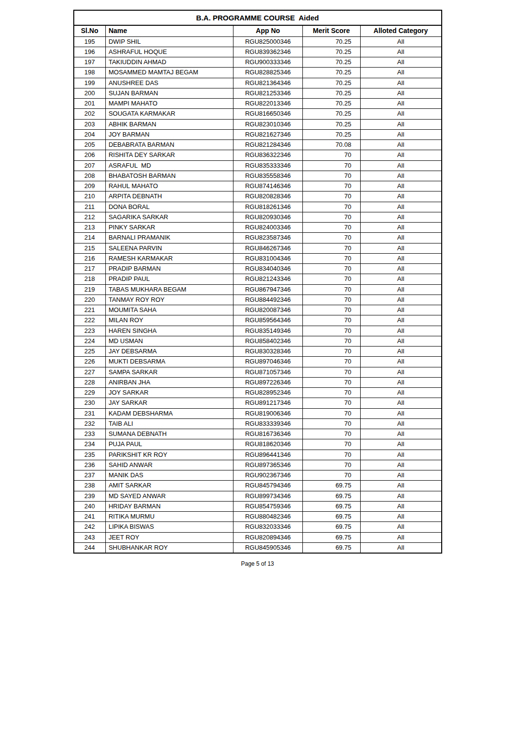B.A. PROGRAMME COURSE Aided
| Sl.No | Name | App No | Merit Score | Alloted Category |
| --- | --- | --- | --- | --- |
| 195 | DWIP SHIL | RGU825000346 | 70.25 | All |
| 196 | ASHRAFUL HOQUE | RGU839362346 | 70.25 | All |
| 197 | TAKIUDDIN AHMAD | RGU900333346 | 70.25 | All |
| 198 | MOSAMMED MAMTAJ BEGAM | RGU828825346 | 70.25 | All |
| 199 | ANUSHREE DAS | RGU821364346 | 70.25 | All |
| 200 | SUJAN BARMAN | RGU821253346 | 70.25 | All |
| 201 | MAMPI MAHATO | RGU822013346 | 70.25 | All |
| 202 | SOUGATA KARMAKAR | RGU816650346 | 70.25 | All |
| 203 | ABHIK BARMAN | RGU823010346 | 70.25 | All |
| 204 | JOY BARMAN | RGU821627346 | 70.25 | All |
| 205 | DEBABRATA BARMAN | RGU821284346 | 70.08 | All |
| 206 | RISHITA DEY SARKAR | RGU836322346 | 70 | All |
| 207 | ASRAFUL MD | RGU835333346 | 70 | All |
| 208 | BHABATOSH BARMAN | RGU835558346 | 70 | All |
| 209 | RAHUL MAHATO | RGU874146346 | 70 | All |
| 210 | ARPITA DEBNATH | RGU820828346 | 70 | All |
| 211 | DONA BORAL | RGU818261346 | 70 | All |
| 212 | SAGARIKA SARKAR | RGU820930346 | 70 | All |
| 213 | PINKY SARKAR | RGU824003346 | 70 | All |
| 214 | BARNALI PRAMANIK | RGU823587346 | 70 | All |
| 215 | SALEENA PARVIN | RGU846267346 | 70 | All |
| 216 | RAMESH KARMAKAR | RGU831004346 | 70 | All |
| 217 | PRADIP BARMAN | RGU834040346 | 70 | All |
| 218 | PRADIP PAUL | RGU821243346 | 70 | All |
| 219 | TABAS MUKHARA BEGAM | RGU867947346 | 70 | All |
| 220 | TANMAY ROY ROY | RGU884492346 | 70 | All |
| 221 | MOUMITA SAHA | RGU820087346 | 70 | All |
| 222 | MILAN ROY | RGU859564346 | 70 | All |
| 223 | HAREN SINGHA | RGU835149346 | 70 | All |
| 224 | MD USMAN | RGU858402346 | 70 | All |
| 225 | JAY DEBSARMA | RGU830328346 | 70 | All |
| 226 | MUKTI DEBSARMA | RGU897046346 | 70 | All |
| 227 | SAMPA SARKAR | RGU871057346 | 70 | All |
| 228 | ANIRBAN JHA | RGU897226346 | 70 | All |
| 229 | JOY SARKAR | RGU828952346 | 70 | All |
| 230 | JAY SARKAR | RGU891217346 | 70 | All |
| 231 | KADAM DEBSHARMA | RGU819006346 | 70 | All |
| 232 | TAIB ALI | RGU833339346 | 70 | All |
| 233 | SUMANA DEBNATH | RGU816736346 | 70 | All |
| 234 | PUJA PAUL | RGU818620346 | 70 | All |
| 235 | PARIKSHIT KR ROY | RGU896441346 | 70 | All |
| 236 | SAHID ANWAR | RGU897365346 | 70 | All |
| 237 | MANIK DAS | RGU902367346 | 70 | All |
| 238 | AMIT SARKAR | RGU845794346 | 69.75 | All |
| 239 | MD SAYED ANWAR | RGU899734346 | 69.75 | All |
| 240 | HRIDAY BARMAN | RGU854759346 | 69.75 | All |
| 241 | RITIKA MURMU | RGU880482346 | 69.75 | All |
| 242 | LIPIKA BISWAS | RGU832033346 | 69.75 | All |
| 243 | JEET ROY | RGU820894346 | 69.75 | All |
| 244 | SHUBHANKAR ROY | RGU845905346 | 69.75 | All |
Page 5 of 13